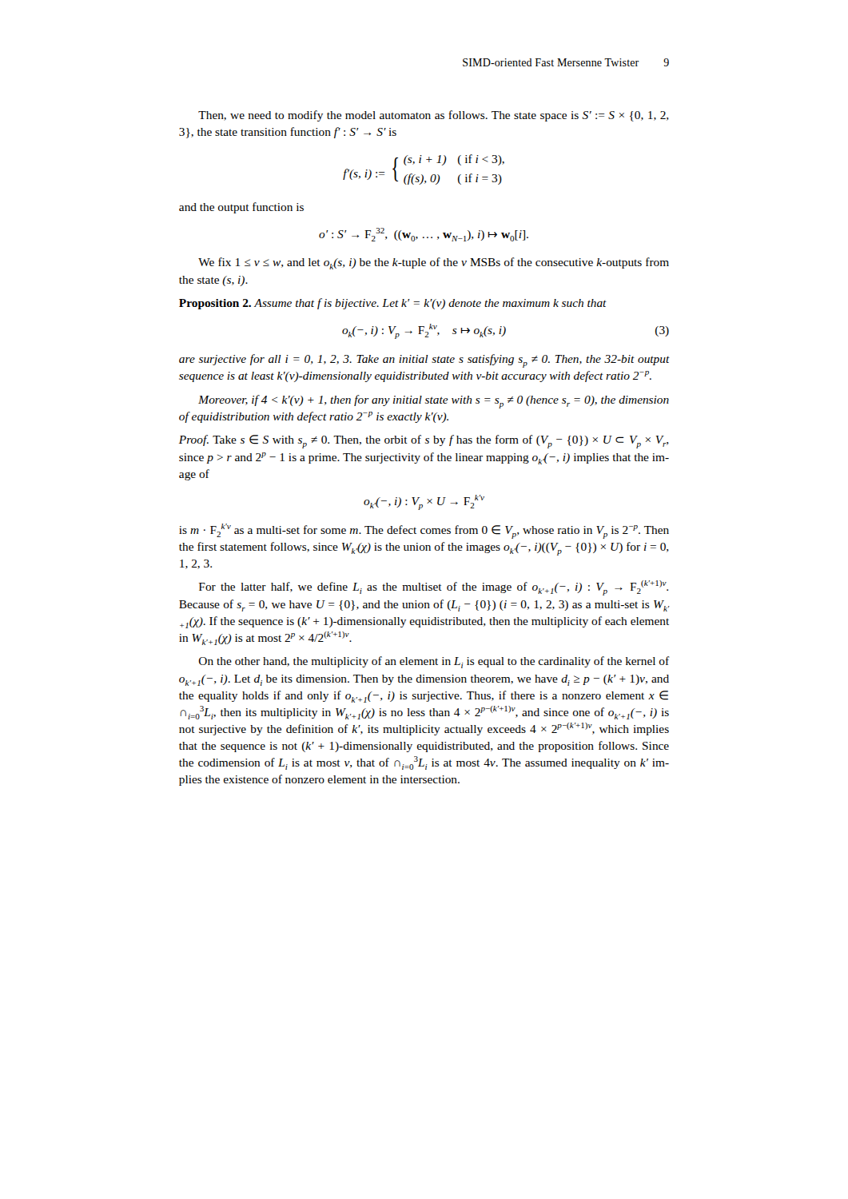SIMD-oriented Fast Mersenne Twister 9
Then, we need to modify the model automaton as follows. The state space is S′ := S × {0, 1, 2, 3}, the state transition function f′ : S′ → S′ is
f′(s, i) := { (s, i + 1)( if i < 3), (f(s), 0)( if i = 3)
and the output function is
o′ : S′ → F232, ((w0, … , wN−1), i) ↦ w0[i].
We fix 1 ≤ v ≤ w, and let ok(s, i) be the k-tuple of the v MSBs of the consecutive k-outputs from the state (s, i).
Proposition 2. Assume that f is bijective. Let k′ = k′(v) denote the maximum k such that
ok(−, i) : Vp → F2kv, s ↦ ok(s, i) (3)
are surjective for all i = 0, 1, 2, 3. Take an initial state s satisfying sp ≠ 0. Then, the 32-bit output sequence is at least k′(v)-dimensionally equidistributed with v-bit accuracy with defect ratio 2−p.
Moreover, if 4 < k′(v) + 1, then for any initial state with s = sp ≠ 0 (hence sr = 0), the dimension of equidistribution with defect ratio 2−p is exactly k′(v).
Proof. Take s ∈ S with sp ≠ 0. Then, the orbit of s by f has the form of (Vp − {0}) × U ⊂ Vp × Vr, since p > r and 2p − 1 is a prime. The surjectivity of the linear mapping ok′(−, i) implies that the image of
ok′(−, i) : Vp × U → F2k′v
is m · F2k′v as a multi-set for some m. The defect comes from 0 ∈ Vp, whose ratio in Vp is 2−p. Then the first statement follows, since Wk′(χ) is the union of the images ok′(−, i)((Vp − {0}) × U) for i = 0, 1, 2, 3.
For the latter half, we define Li as the multiset of the image of ok′+1(−, i) : Vp → F2(k′+1)v. Because of sr = 0, we have U = {0}, and the union of (Li − {0}) (i = 0, 1, 2, 3) as a multi-set is Wk′+1(χ). If the sequence is (k′ + 1)-dimensionally equidistributed, then the multiplicity of each element in Wk′+1(χ) is at most 2p × 4/2(k′+1)v.
On the other hand, the multiplicity of an element in Li is equal to the cardinality of the kernel of ok′+1(−, i). Let di be its dimension. Then by the dimension theorem, we have di ≥ p − (k′ + 1)v, and the equality holds if and only if ok′+1(−, i) is surjective. Thus, if there is a nonzero element x ∈ ∩i=03Li, then its multiplicity in Wk′+1(χ) is no less than 4 × 2p−(k′+1)v, and since one of ok′+1(−, i) is not surjective by the definition of k′, its multiplicity actually exceeds 4 × 2p−(k′+1)v, which implies that the sequence is not (k′ + 1)-dimensionally equidistributed, and the proposition follows. Since the codimension of Li is at most v, that of ∩i=03Li is at most 4v. The assumed inequality on k′ implies the existence of nonzero element in the intersection.